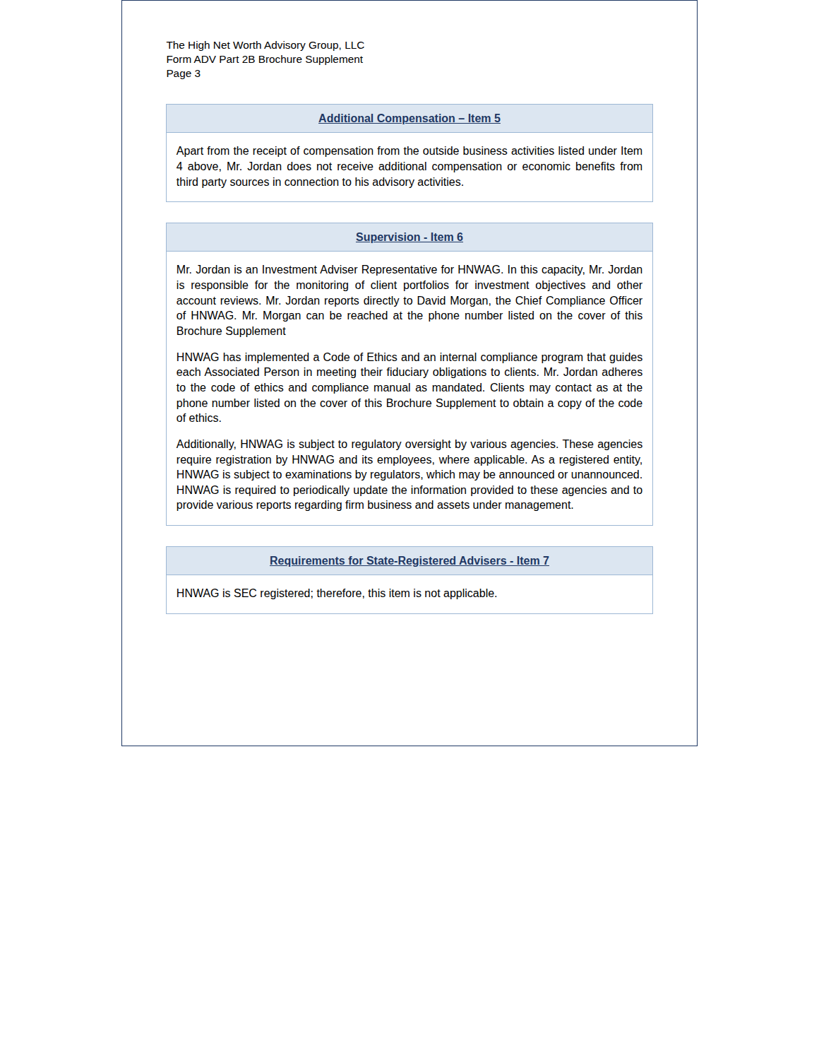The High Net Worth Advisory Group, LLC
Form ADV Part 2B Brochure Supplement
Page 3
Additional Compensation – Item 5
Apart from the receipt of compensation from the outside business activities listed under Item 4 above, Mr. Jordan does not receive additional compensation or economic benefits from third party sources in connection to his advisory activities.
Supervision - Item 6
Mr. Jordan is an Investment Adviser Representative for HNWAG. In this capacity, Mr. Jordan is responsible for the monitoring of client portfolios for investment objectives and other account reviews. Mr. Jordan reports directly to David Morgan, the Chief Compliance Officer of HNWAG. Mr. Morgan can be reached at the phone number listed on the cover of this Brochure Supplement
HNWAG has implemented a Code of Ethics and an internal compliance program that guides each Associated Person in meeting their fiduciary obligations to clients. Mr. Jordan adheres to the code of ethics and compliance manual as mandated. Clients may contact as at the phone number listed on the cover of this Brochure Supplement to obtain a copy of the code of ethics.
Additionally, HNWAG is subject to regulatory oversight by various agencies. These agencies require registration by HNWAG and its employees, where applicable. As a registered entity, HNWAG is subject to examinations by regulators, which may be announced or unannounced. HNWAG is required to periodically update the information provided to these agencies and to provide various reports regarding firm business and assets under management.
Requirements for State-Registered Advisers - Item 7
HNWAG is SEC registered; therefore, this item is not applicable.